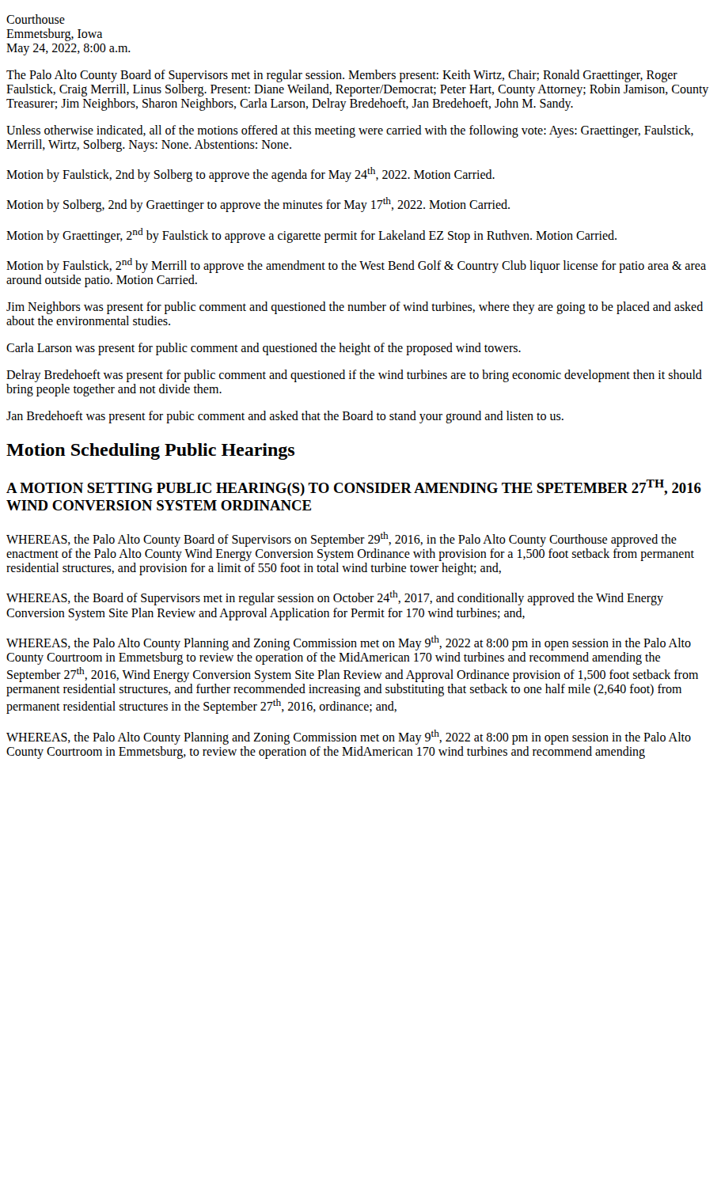Courthouse
Emmetsburg, Iowa
May 24, 2022, 8:00 a.m.
The Palo Alto County Board of Supervisors met in regular session. Members present: Keith Wirtz, Chair; Ronald Graettinger, Roger Faulstick, Craig Merrill, Linus Solberg. Present: Diane Weiland, Reporter/Democrat; Peter Hart, County Attorney; Robin Jamison, County Treasurer; Jim Neighbors, Sharon Neighbors, Carla Larson, Delray Bredehoeft, Jan Bredehoeft, John M. Sandy.
Unless otherwise indicated, all of the motions offered at this meeting were carried with the following vote: Ayes: Graettinger, Faulstick, Merrill, Wirtz, Solberg. Nays: None. Abstentions: None.
Motion by Faulstick, 2nd by Solberg to approve the agenda for May 24th, 2022. Motion Carried.
Motion by Solberg, 2nd by Graettinger to approve the minutes for May 17th, 2022. Motion Carried.
Motion by Graettinger, 2nd by Faulstick to approve a cigarette permit for Lakeland EZ Stop in Ruthven. Motion Carried.
Motion by Faulstick, 2nd by Merrill to approve the amendment to the West Bend Golf & Country Club liquor license for patio area & area around outside patio. Motion Carried.
Jim Neighbors was present for public comment and questioned the number of wind turbines, where they are going to be placed and asked about the environmental studies.
Carla Larson was present for public comment and questioned the height of the proposed wind towers.
Delray Bredehoeft was present for public comment and questioned if the wind turbines are to bring economic development then it should bring people together and not divide them.
Jan Bredehoeft was present for pubic comment and asked that the Board to stand your ground and listen to us.
Motion Scheduling Public Hearings
A MOTION SETTING PUBLIC HEARING(S) TO CONSIDER AMENDING THE SPETEMBER 27TH, 2016 WIND CONVERSION SYSTEM ORDINANCE
WHEREAS, the Palo Alto County Board of Supervisors on September 29th, 2016, in the Palo Alto County Courthouse approved the enactment of the Palo Alto County Wind Energy Conversion System Ordinance with provision for a 1,500 foot setback from permanent residential structures, and provision for a limit of 550 foot in total wind turbine tower height; and,
WHEREAS, the Board of Supervisors met in regular session on October 24th, 2017, and conditionally approved the Wind Energy Conversion System Site Plan Review and Approval Application for Permit for 170 wind turbines; and,
WHEREAS, the Palo Alto County Planning and Zoning Commission met on May 9th, 2022 at 8:00 pm in open session in the Palo Alto County Courtroom in Emmetsburg to review the operation of the MidAmerican 170 wind turbines and recommend amending the September 27th, 2016, Wind Energy Conversion System Site Plan Review and Approval Ordinance provision of 1,500 foot setback from permanent residential structures, and further recommended increasing and substituting that setback to one half mile (2,640 foot) from permanent residential structures in the September 27th, 2016, ordinance; and,
WHEREAS, the Palo Alto County Planning and Zoning Commission met on May 9th, 2022 at 8:00 pm in open session in the Palo Alto County Courtroom in Emmetsburg, to review the operation of the MidAmerican 170 wind turbines and recommend amending